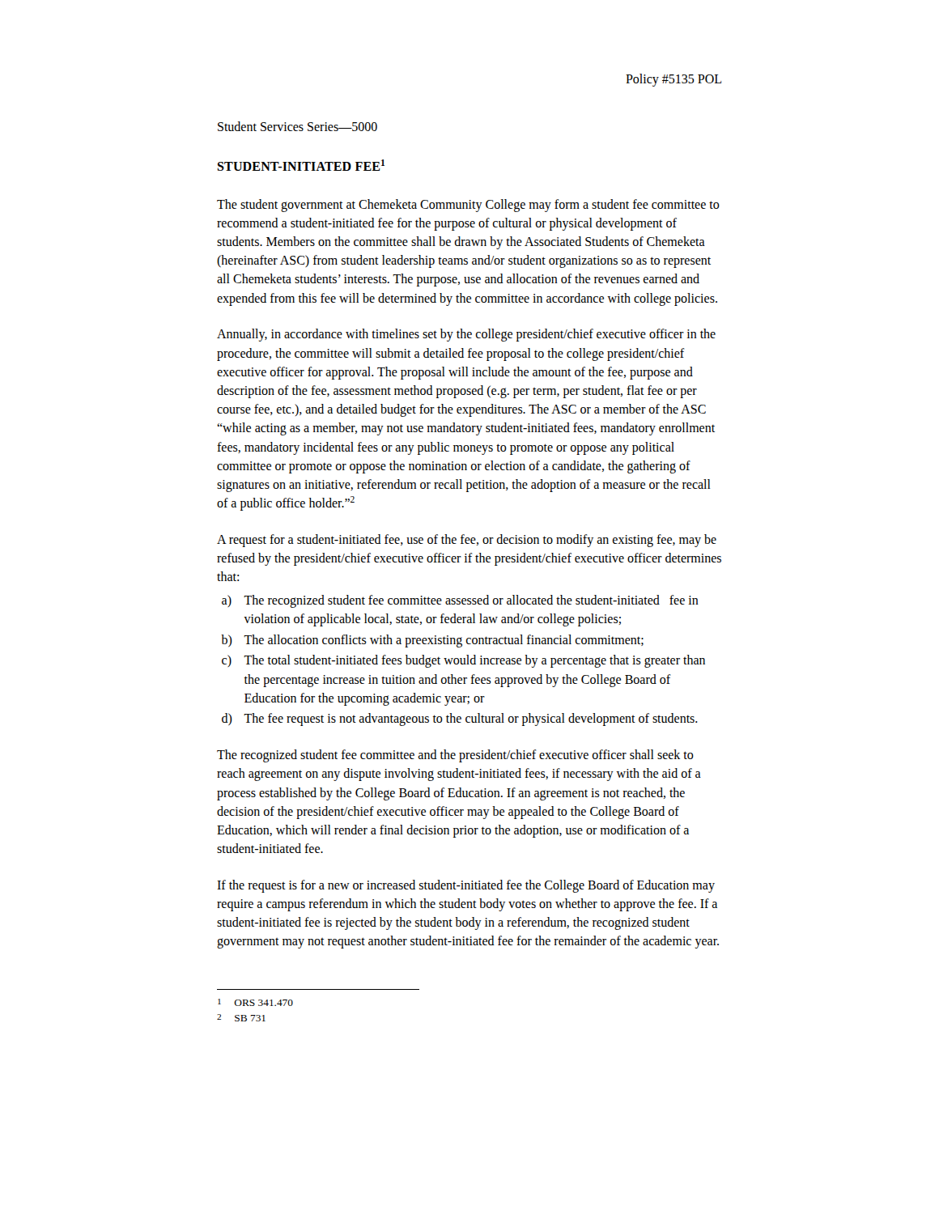Policy #5135 POL
Student Services Series—5000
STUDENT-INITIATED FEE1
The student government at Chemeketa Community College may form a student fee committee to recommend a student-initiated fee for the purpose of cultural or physical development of students. Members on the committee shall be drawn by the Associated Students of Chemeketa (hereinafter ASC) from student leadership teams and/or student organizations so as to represent all Chemeketa students’ interests. The purpose, use and allocation of the revenues earned and expended from this fee will be determined by the committee in accordance with college policies.
Annually, in accordance with timelines set by the college president/chief executive officer in the procedure, the committee will submit a detailed fee proposal to the college president/chief executive officer for approval. The proposal will include the amount of the fee, purpose and description of the fee, assessment method proposed (e.g. per term, per student, flat fee or per course fee, etc.), and a detailed budget for the expenditures. The ASC or a member of the ASC “while acting as a member, may not use mandatory student-initiated fees, mandatory enrollment fees, mandatory incidental fees or any public moneys to promote or oppose any political committee or promote or oppose the nomination or election of a candidate, the gathering of signatures on an initiative, referendum or recall petition, the adoption of a measure or the recall of a public office holder.”2
A request for a student-initiated fee, use of the fee, or decision to modify an existing fee, may be refused by the president/chief executive officer if the president/chief executive officer determines that:
a) The recognized student fee committee assessed or allocated the student-initiated fee in violation of applicable local, state, or federal law and/or college policies;
b) The allocation conflicts with a preexisting contractual financial commitment;
c) The total student-initiated fees budget would increase by a percentage that is greater than the percentage increase in tuition and other fees approved by the College Board of Education for the upcoming academic year; or
d) The fee request is not advantageous to the cultural or physical development of students.
The recognized student fee committee and the president/chief executive officer shall seek to reach agreement on any dispute involving student-initiated fees, if necessary with the aid of a process established by the College Board of Education. If an agreement is not reached, the decision of the president/chief executive officer may be appealed to the College Board of Education, which will render a final decision prior to the adoption, use or modification of a student-initiated fee.
If the request is for a new or increased student-initiated fee the College Board of Education may require a campus referendum in which the student body votes on whether to approve the fee. If a student-initiated fee is rejected by the student body in a referendum, the recognized student government may not request another student-initiated fee for the remainder of the academic year.
1 ORS 341.470
2 SB 731